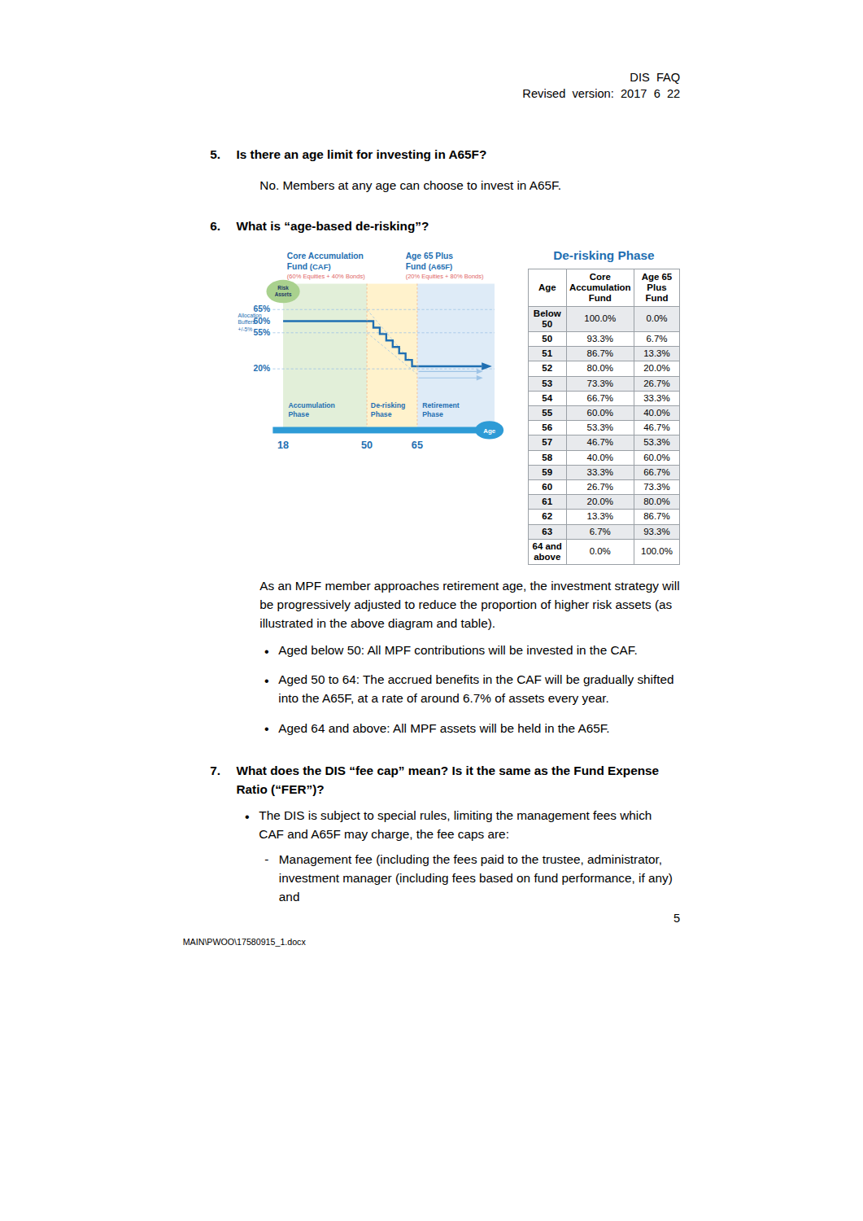DIS FAQ
Revised version: 2017 6 22
5. Is there an age limit for investing in A65F?
No. Members at any age can choose to invest in A65F.
6. What is “age-based de-risking”?
Core Accumulation Fund (CAF) (60% Equities + 40% Bonds) Age 65 Plus Fund (A65F) (20% Equities + 80% Bonds) Risk Assets Allocation Buffers +/-5% 65% 60% 55% 20% Accumulation Phase De-risking Phase Retirement Phase Age 18 50 65
De-risking Phase
| Age | Core Accumulation Fund | Age 65 Plus Fund |
| --- | --- | --- |
| Below 50 | 100.0% | 0.0% |
| 50 | 93.3% | 6.7% |
| 51 | 86.7% | 13.3% |
| 52 | 80.0% | 20.0% |
| 53 | 73.3% | 26.7% |
| 54 | 66.7% | 33.3% |
| 55 | 60.0% | 40.0% |
| 56 | 53.3% | 46.7% |
| 57 | 46.7% | 53.3% |
| 58 | 40.0% | 60.0% |
| 59 | 33.3% | 66.7% |
| 60 | 26.7% | 73.3% |
| 61 | 20.0% | 80.0% |
| 62 | 13.3% | 86.7% |
| 63 | 6.7% | 93.3% |
| 64 and above | 0.0% | 100.0% |
As an MPF member approaches retirement age, the investment strategy will be progressively adjusted to reduce the proportion of higher risk assets (as illustrated in the above diagram and table).
Aged below 50: All MPF contributions will be invested in the CAF.
Aged 50 to 64: The accrued benefits in the CAF will be gradually shifted into the A65F, at a rate of around 6.7% of assets every year.
Aged 64 and above: All MPF assets will be held in the A65F.
7. What does the DIS “fee cap” mean? Is it the same as the Fund Expense Ratio (“FER”)?
The DIS is subject to special rules, limiting the management fees which CAF and A65F may charge, the fee caps are:
Management fee (including the fees paid to the trustee, administrator, investment manager (including fees based on fund performance, if any) and
5
MAIN\PWOO\17580915_1.docx